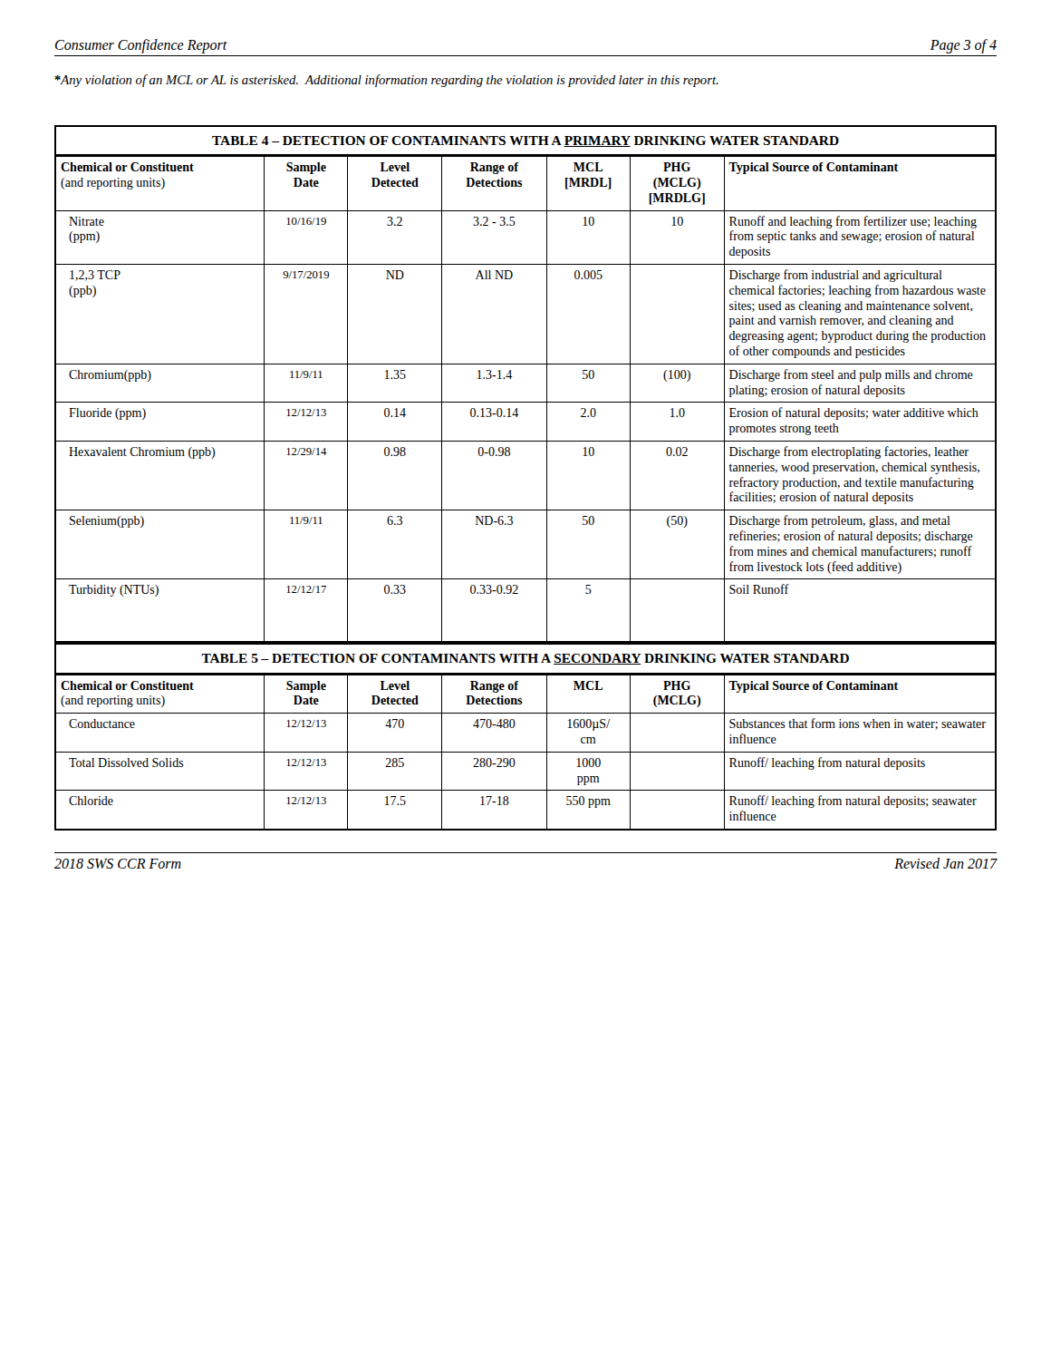Consumer Confidence Report Page 3 of 4
*Any violation of an MCL or AL is asterisked. Additional information regarding the violation is provided later in this report.
TABLE 4 – DETECTION OF CONTAMINANTS WITH A PRIMARY DRINKING WATER STANDARD
| Chemical or Constituent (and reporting units) | Sample Date | Level Detected | Range of Detections | MCL [MRDL] | PHG (MCLG) [MRDLG] | Typical Source of Contaminant |
| --- | --- | --- | --- | --- | --- | --- |
| Nitrate (ppm) | 10/16/19 | 3.2 | 3.2 - 3.5 | 10 | 10 | Runoff and leaching from fertilizer use; leaching from septic tanks and sewage; erosion of natural deposits |
| 1,2,3 TCP (ppb) | 9/17/2019 | ND | All ND | 0.005 | | Discharge from industrial and agricultural chemical factories; leaching from hazardous waste sites; used as cleaning and maintenance solvent, paint and varnish remover, and cleaning and degreasing agent; byproduct during the production of other compounds and pesticides |
| Chromium(ppb) | 11/9/11 | 1.35 | 1.3-1.4 | 50 | (100) | Discharge from steel and pulp mills and chrome plating; erosion of natural deposits |
| Fluoride (ppm) | 12/12/13 | 0.14 | 0.13-0.14 | 2.0 | 1.0 | Erosion of natural deposits; water additive which promotes strong teeth |
| Hexavalent Chromium (ppb) | 12/29/14 | 0.98 | 0-0.98 | 10 | 0.02 | Discharge from electroplating factories, leather tanneries, wood preservation, chemical synthesis, refractory production, and textile manufacturing facilities; erosion of natural deposits |
| Selenium(ppb) | 11/9/11 | 6.3 | ND-6.3 | 50 | (50) | Discharge from petroleum, glass, and metal refineries; erosion of natural deposits; discharge from mines and chemical manufacturers; runoff from livestock lots (feed additive) |
| Turbidity (NTUs) | 12/12/17 | 0.33 | 0.33-0.92 | 5 | | Soil Runoff |
TABLE 5 – DETECTION OF CONTAMINANTS WITH A SECONDARY DRINKING WATER STANDARD
| Chemical or Constituent (and reporting units) | Sample Date | Level Detected | Range of Detections | MCL | PHG (MCLG) | Typical Source of Contaminant |
| --- | --- | --- | --- | --- | --- | --- |
| Conductance | 12/12/13 | 470 | 470-480 | 1600µS/ cm | | Substances that form ions when in water; seawater influence |
| Total Dissolved Solids | 12/12/13 | 285 | 280-290 | 1000 ppm | | Runoff/ leaching from natural deposits |
| Chloride | 12/12/13 | 17.5 | 17-18 | 550 ppm | | Runoff/ leaching from natural deposits; seawater influence |
2018 SWS CCR Form Revised Jan 2017